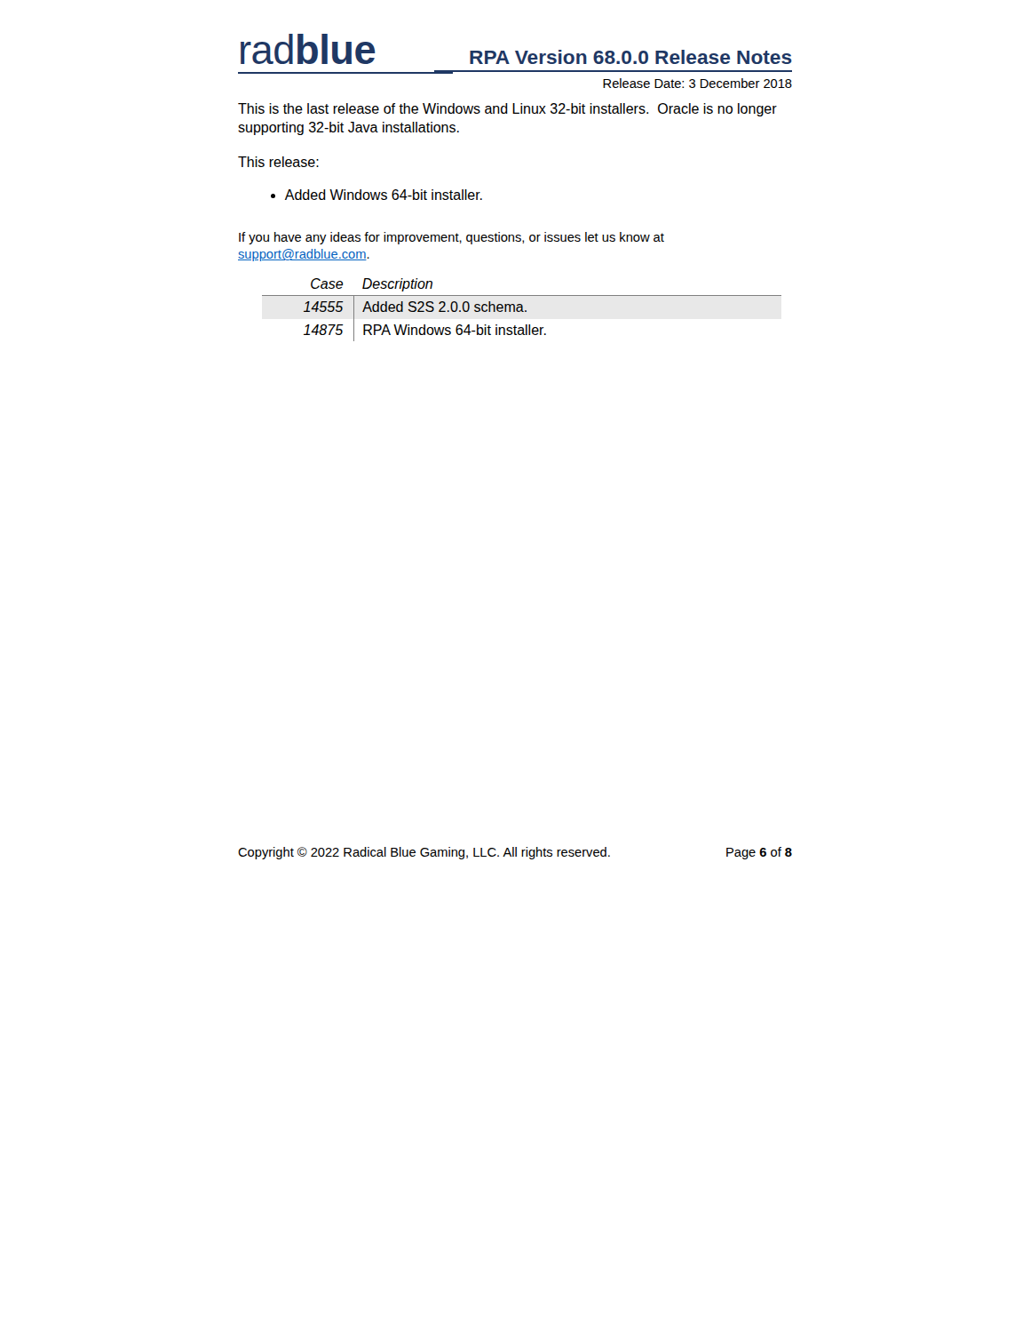rad blue
RPA Version 68.0.0 Release Notes
Release Date: 3 December 2018
This is the last release of the Windows and Linux 32-bit installers. Oracle is no longer supporting 32-bit Java installations.
This release:
Added Windows 64-bit installer.
If you have any ideas for improvement, questions, or issues let us know at support@radblue.com.
| Case | Description |
| --- | --- |
| 14555 | Added S2S 2.0.0 schema. |
| 14875 | RPA Windows 64-bit installer. |
Copyright © 2022 Radical Blue Gaming, LLC. All rights reserved.
Page 6 of 8